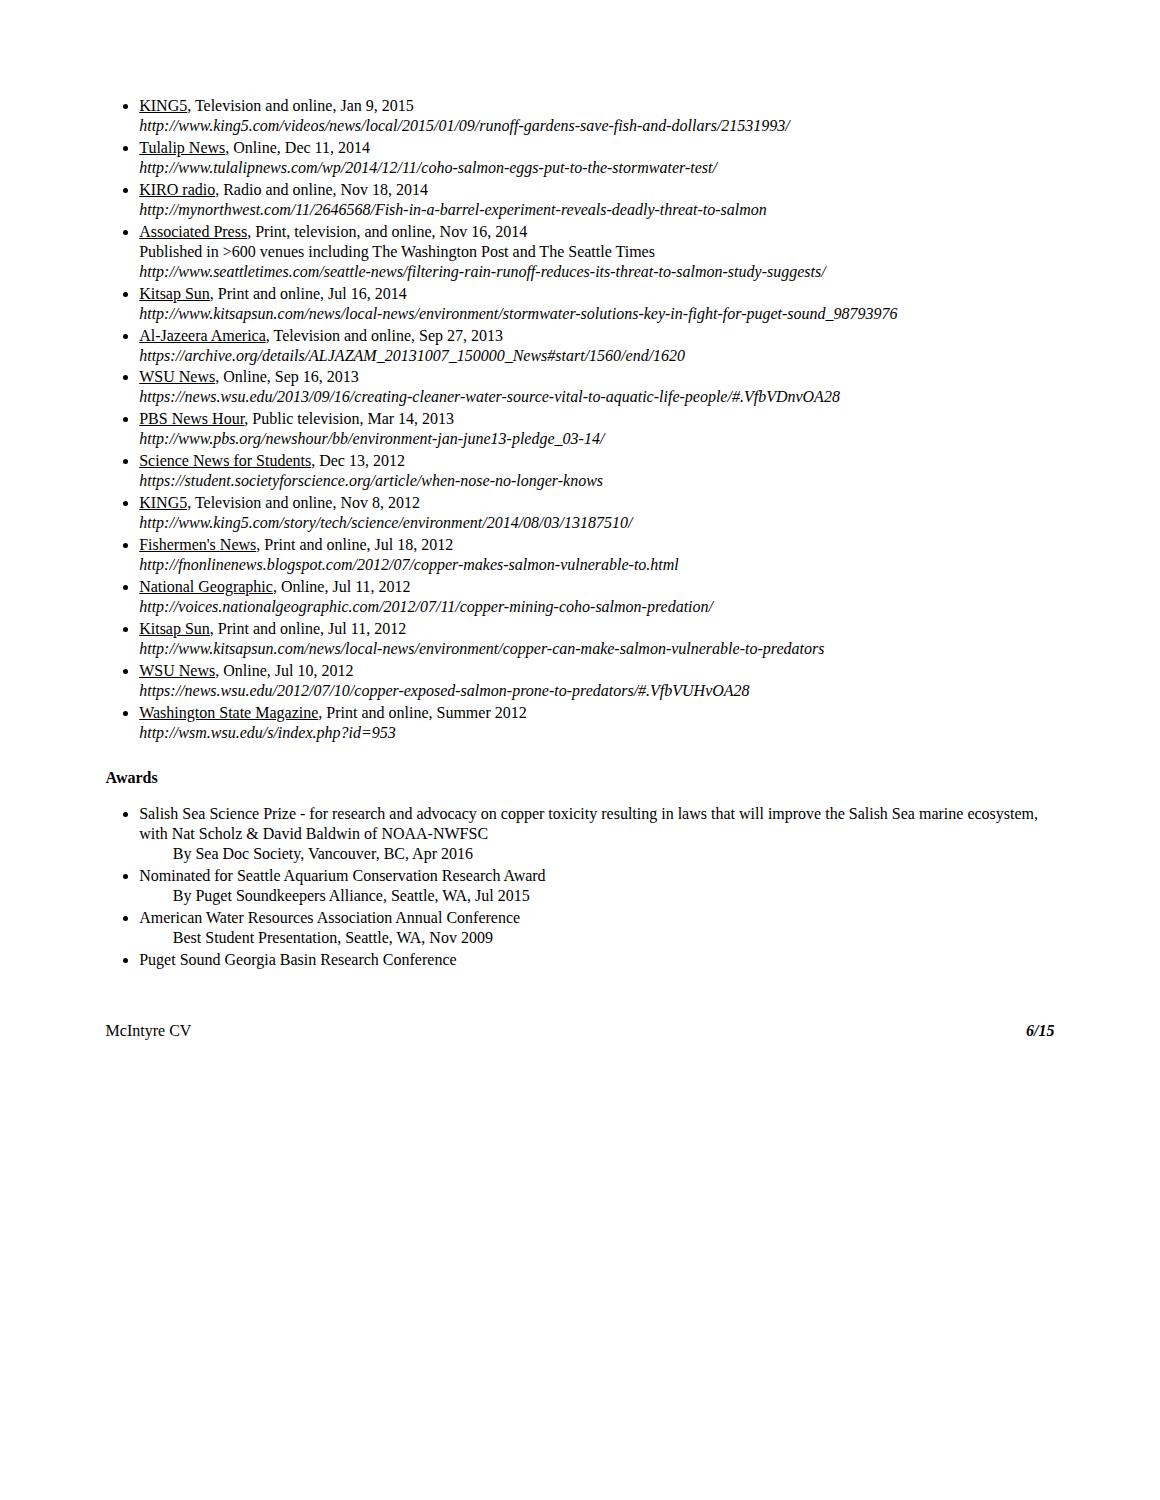KING5, Television and online, Jan 9, 2015
http://www.king5.com/videos/news/local/2015/01/09/runoff-gardens-save-fish-and-dollars/21531993/
Tulalip News, Online, Dec 11, 2014
http://www.tulalipnews.com/wp/2014/12/11/coho-salmon-eggs-put-to-the-stormwater-test/
KIRO radio, Radio and online, Nov 18, 2014
http://mynorthwest.com/11/2646568/Fish-in-a-barrel-experiment-reveals-deadly-threat-to-salmon
Associated Press, Print, television, and online, Nov 16, 2014
Published in >600 venues including The Washington Post and The Seattle Times
http://www.seattletimes.com/seattle-news/filtering-rain-runoff-reduces-its-threat-to-salmon-study-suggests/
Kitsap Sun, Print and online, Jul 16, 2014
http://www.kitsapsun.com/news/local-news/environment/stormwater-solutions-key-in-fight-for-puget-sound_98793976
Al-Jazeera America, Television and online, Sep 27, 2013
https://archive.org/details/ALJAZAM_20131007_150000_News#start/1560/end/1620
WSU News, Online, Sep 16, 2013
https://news.wsu.edu/2013/09/16/creating-cleaner-water-source-vital-to-aquatic-life-people/#.VfbVDnvOA28
PBS News Hour, Public television, Mar 14, 2013
http://www.pbs.org/newshour/bb/environment-jan-june13-pledge_03-14/
Science News for Students, Dec 13, 2012
https://student.societyforscience.org/article/when-nose-no-longer-knows
KING5, Television and online, Nov 8, 2012
http://www.king5.com/story/tech/science/environment/2014/08/03/13187510/
Fishermen's News, Print and online, Jul 18, 2012
http://fnonlinenews.blogspot.com/2012/07/copper-makes-salmon-vulnerable-to.html
National Geographic, Online, Jul 11, 2012
http://voices.nationalgeographic.com/2012/07/11/copper-mining-coho-salmon-predation/
Kitsap Sun, Print and online, Jul 11, 2012
http://www.kitsapsun.com/news/local-news/environment/copper-can-make-salmon-vulnerable-to-predators
WSU News, Online, Jul 10, 2012
https://news.wsu.edu/2012/07/10/copper-exposed-salmon-prone-to-predators/#.VfbVUHvOA28
Washington State Magazine, Print and online, Summer 2012
http://wsm.wsu.edu/s/index.php?id=953
Awards
Salish Sea Science Prize - for research and advocacy on copper toxicity resulting in laws that will improve the Salish Sea marine ecosystem, with Nat Scholz & David Baldwin of NOAA-NWFSC By Sea Doc Society, Vancouver, BC, Apr 2016
Nominated for Seattle Aquarium Conservation Research Award By Puget Soundkeepers Alliance, Seattle, WA, Jul 2015
American Water Resources Association Annual Conference Best Student Presentation, Seattle, WA, Nov 2009
Puget Sound Georgia Basin Research Conference
McIntyre CV 6/15